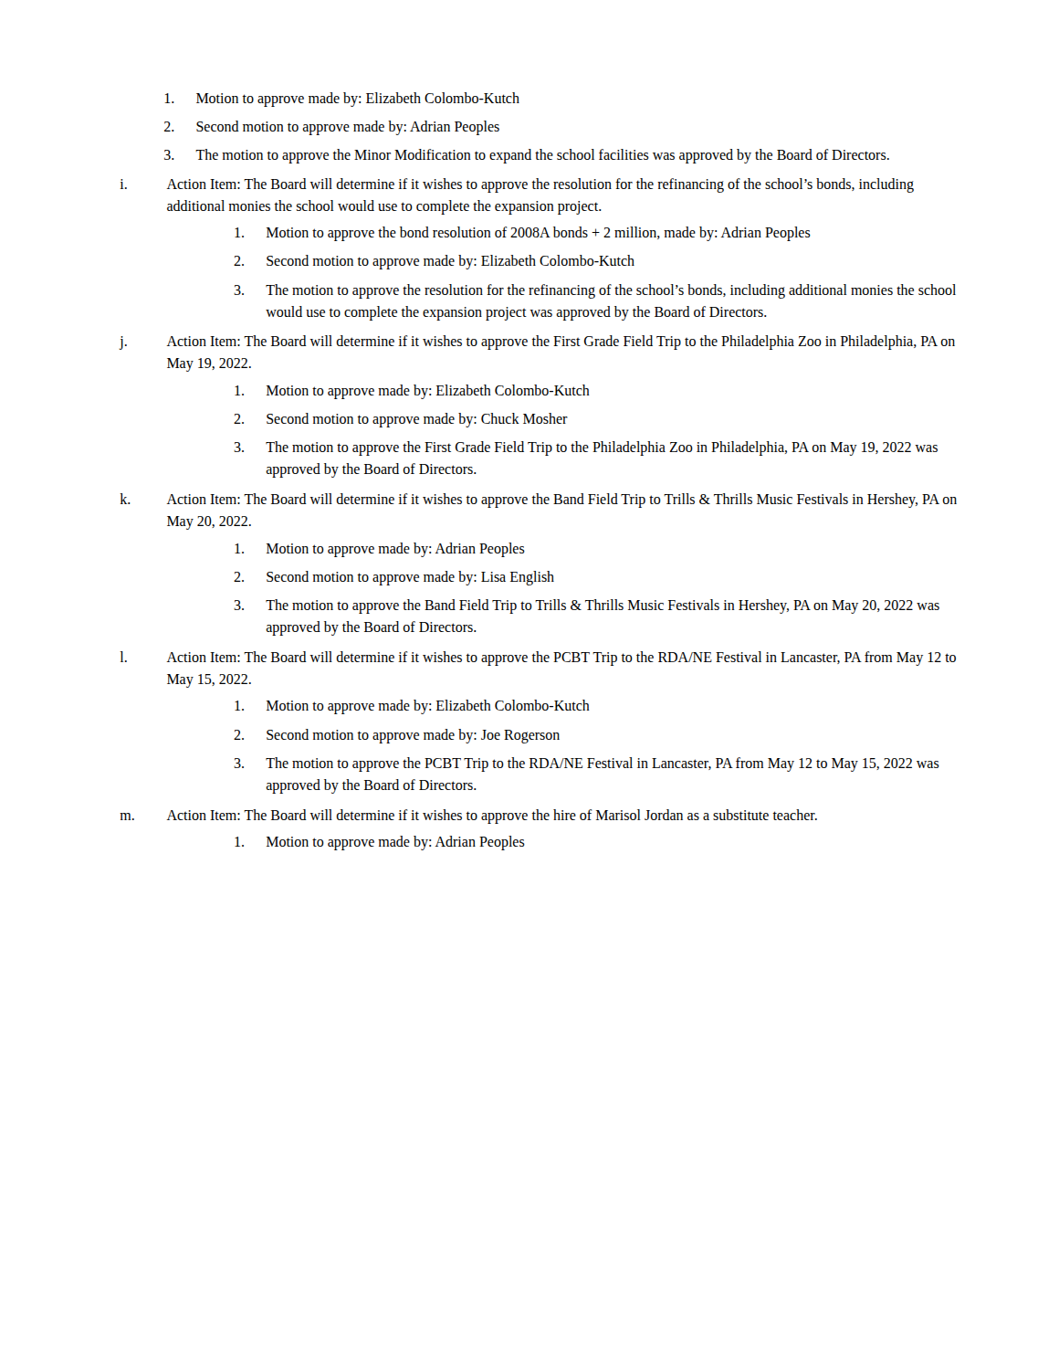1. Motion to approve made by: Elizabeth Colombo-Kutch
2. Second motion to approve made by: Adrian Peoples
3. The motion to approve the Minor Modification to expand the school facilities was approved by the Board of Directors.
i. Action Item: The Board will determine if it wishes to approve the resolution for the refinancing of the school’s bonds, including additional monies the school would use to complete the expansion project.
1. Motion to approve the bond resolution of 2008A bonds + 2 million, made by: Adrian Peoples
2. Second motion to approve made by: Elizabeth Colombo-Kutch
3. The motion to approve the resolution for the refinancing of the school’s bonds, including additional monies the school would use to complete the expansion project was approved by the Board of Directors.
j. Action Item: The Board will determine if it wishes to approve the First Grade Field Trip to the Philadelphia Zoo in Philadelphia, PA on May 19, 2022.
1. Motion to approve made by: Elizabeth Colombo-Kutch
2. Second motion to approve made by: Chuck Mosher
3. The motion to approve the First Grade Field Trip to the Philadelphia Zoo in Philadelphia, PA on May 19, 2022 was approved by the Board of Directors.
k. Action Item: The Board will determine if it wishes to approve the Band Field Trip to Trills & Thrills Music Festivals in Hershey, PA on May 20, 2022.
1. Motion to approve made by: Adrian Peoples
2. Second motion to approve made by: Lisa English
3. The motion to approve the Band Field Trip to Trills & Thrills Music Festivals in Hershey, PA on May 20, 2022 was approved by the Board of Directors.
l. Action Item: The Board will determine if it wishes to approve the PCBT Trip to the RDA/NE Festival in Lancaster, PA from May 12 to May 15, 2022.
1. Motion to approve made by: Elizabeth Colombo-Kutch
2. Second motion to approve made by: Joe Rogerson
3. The motion to approve the PCBT Trip to the RDA/NE Festival in Lancaster, PA from May 12 to May 15, 2022 was approved by the Board of Directors.
m. Action Item: The Board will determine if it wishes to approve the hire of Marisol Jordan as a substitute teacher.
1. Motion to approve made by: Adrian Peoples